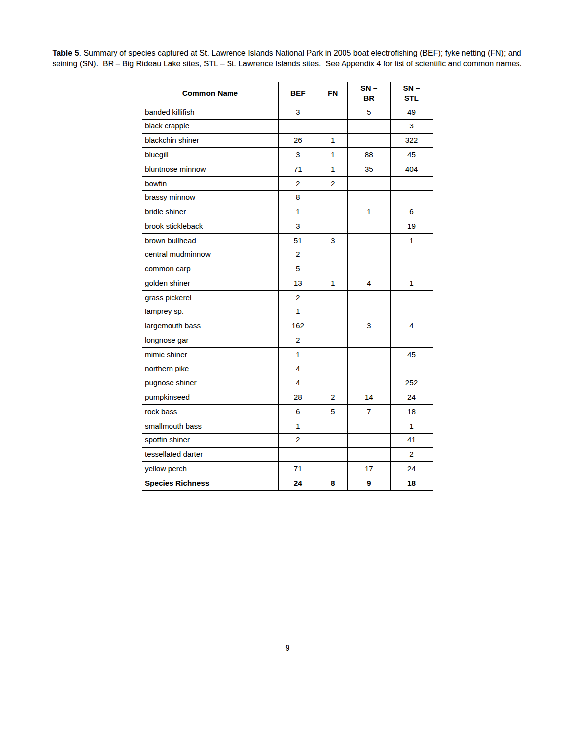Table 5. Summary of species captured at St. Lawrence Islands National Park in 2005 boat electrofishing (BEF); fyke netting (FN); and seining (SN). BR – Big Rideau Lake sites, STL – St. Lawrence Islands sites. See Appendix 4 for list of scientific and common names.
| Common Name | BEF | FN | SN – BR | SN – STL |
| --- | --- | --- | --- | --- |
| banded killifish | 3 | | 5 | 49 |
| black crappie | | | | 3 |
| blackchin shiner | 26 | 1 | | 322 |
| bluegill | 3 | 1 | 88 | 45 |
| bluntnose minnow | 71 | 1 | 35 | 404 |
| bowfin | 2 | 2 | | |
| brassy minnow | 8 | | | |
| bridle shiner | 1 | | 1 | 6 |
| brook stickleback | 3 | | | 19 |
| brown bullhead | 51 | 3 | | 1 |
| central mudminnow | 2 | | | |
| common carp | 5 | | | |
| golden shiner | 13 | 1 | 4 | 1 |
| grass pickerel | 2 | | | |
| lamprey sp. | 1 | | | |
| largemouth bass | 162 | | 3 | 4 |
| longnose gar | 2 | | | |
| mimic shiner | 1 | | | 45 |
| northern pike | 4 | | | |
| pugnose shiner | 4 | | | 252 |
| pumpkinseed | 28 | 2 | 14 | 24 |
| rock bass | 6 | 5 | 7 | 18 |
| smallmouth bass | 1 | | | 1 |
| spotfin shiner | 2 | | | 41 |
| tessellated darter | | | | 2 |
| yellow perch | 71 | | 17 | 24 |
| Species Richness | 24 | 8 | 9 | 18 |
9